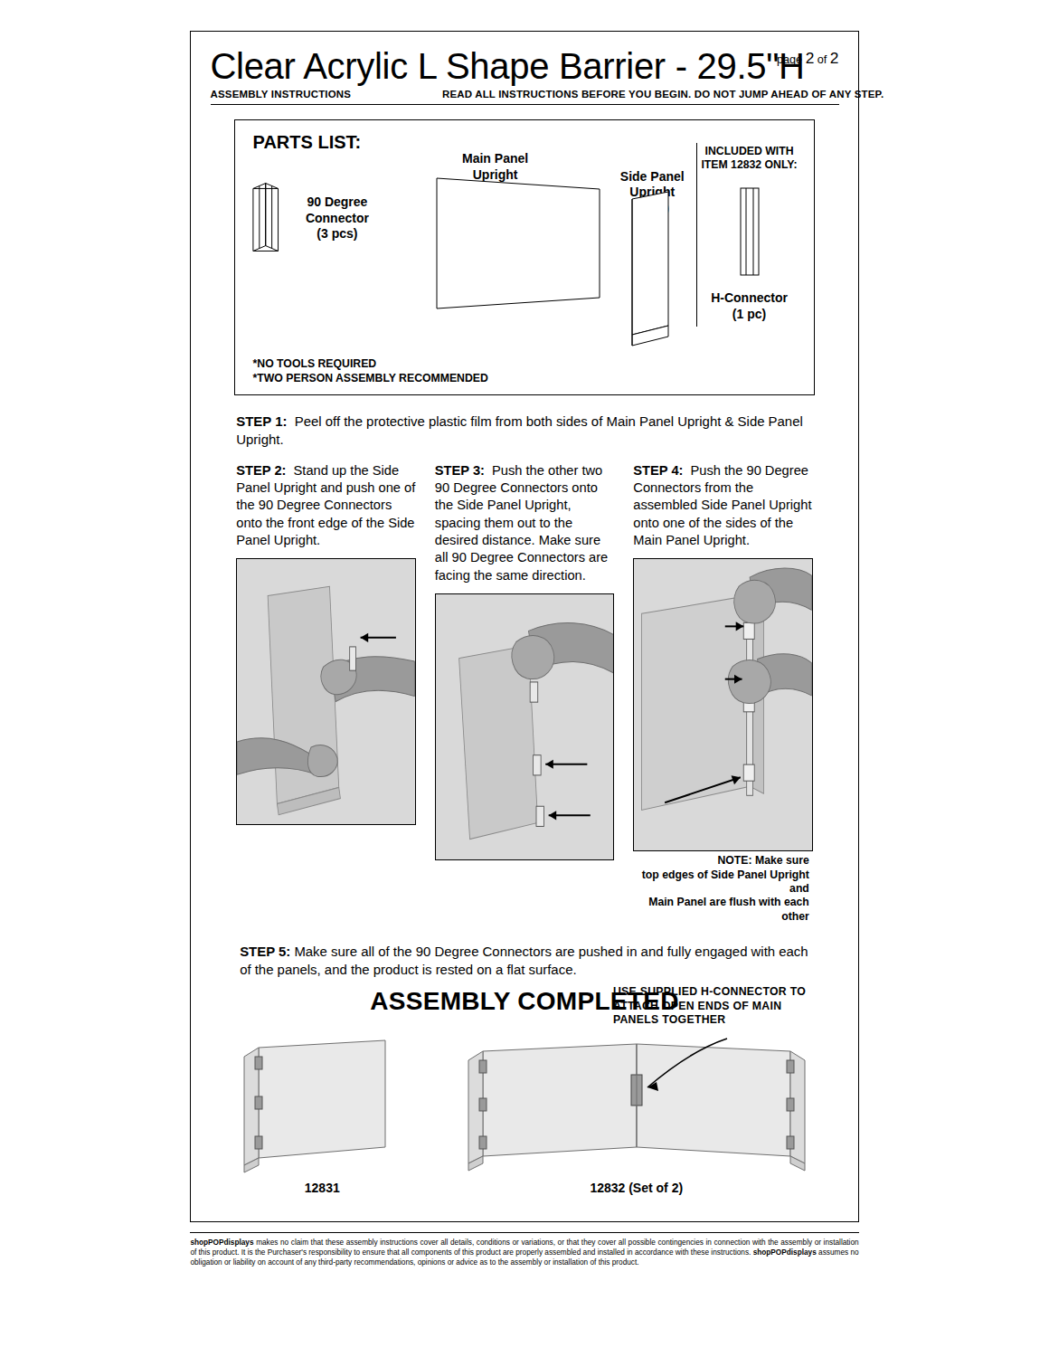page 2 of 2
Clear Acrylic L Shape Barrier - 29.5"H
ASSEMBLY INSTRUCTIONS READ ALL INSTRUCTIONS BEFORE YOU BEGIN. DO NOT JUMP AHEAD OF ANY STEP.
PARTS LIST:
90 Degree
Connector
(3 pcs)
Main Panel
Upright
(1 pc)
Side Panel
Upright
(1 pc)
INCLUDED WITH
ITEM 12832 ONLY:
H-Connector
(1 pc)
*NO TOOLS REQUIRED
*TWO PERSON ASSEMBLY RECOMMENDED
STEP 1: Peel off the protective plastic film from both sides of Main Panel Upright & Side Panel Upright.
STEP 2: Stand up the Side Panel Upright and push one of the 90 Degree Connectors onto the front edge of the Side Panel Upright.
STEP 3: Push the other two 90 Degree Connectors onto the Side Panel Upright, spacing them out to the desired distance. Make sure all 90 Degree Connectors are facing the same direction.
STEP 4: Push the 90 Degree Connectors from the assembled Side Panel Upright onto one of the sides of the Main Panel Upright.
NOTE: Make sure
top edges of Side Panel Upright and
Main Panel are flush with each other
STEP 5: Make sure all of the 90 Degree Connectors are pushed in and fully engaged with each of the panels, and the product is rested on a flat surface.
ASSEMBLY COMPLETED
USE SUPPLIED H-CONNECTOR TO
ATTACH OPEN ENDS OF MAIN
PANELS TOGETHER
12831
12832 (Set of 2)
shopPOPdisplays makes no claim that these assembly instructions cover all details, conditions or variations, or that they cover all possible contingencies in connection with the assembly or installation of this product. It is the Purchaser's responsibility to ensure that all components of this product are properly assembled and installed in accordance with these instructions. shopPOPdisplays assumes no obligation or liability on account of any third-party recommendations, opinions or advice as to the assembly or installation of this product.